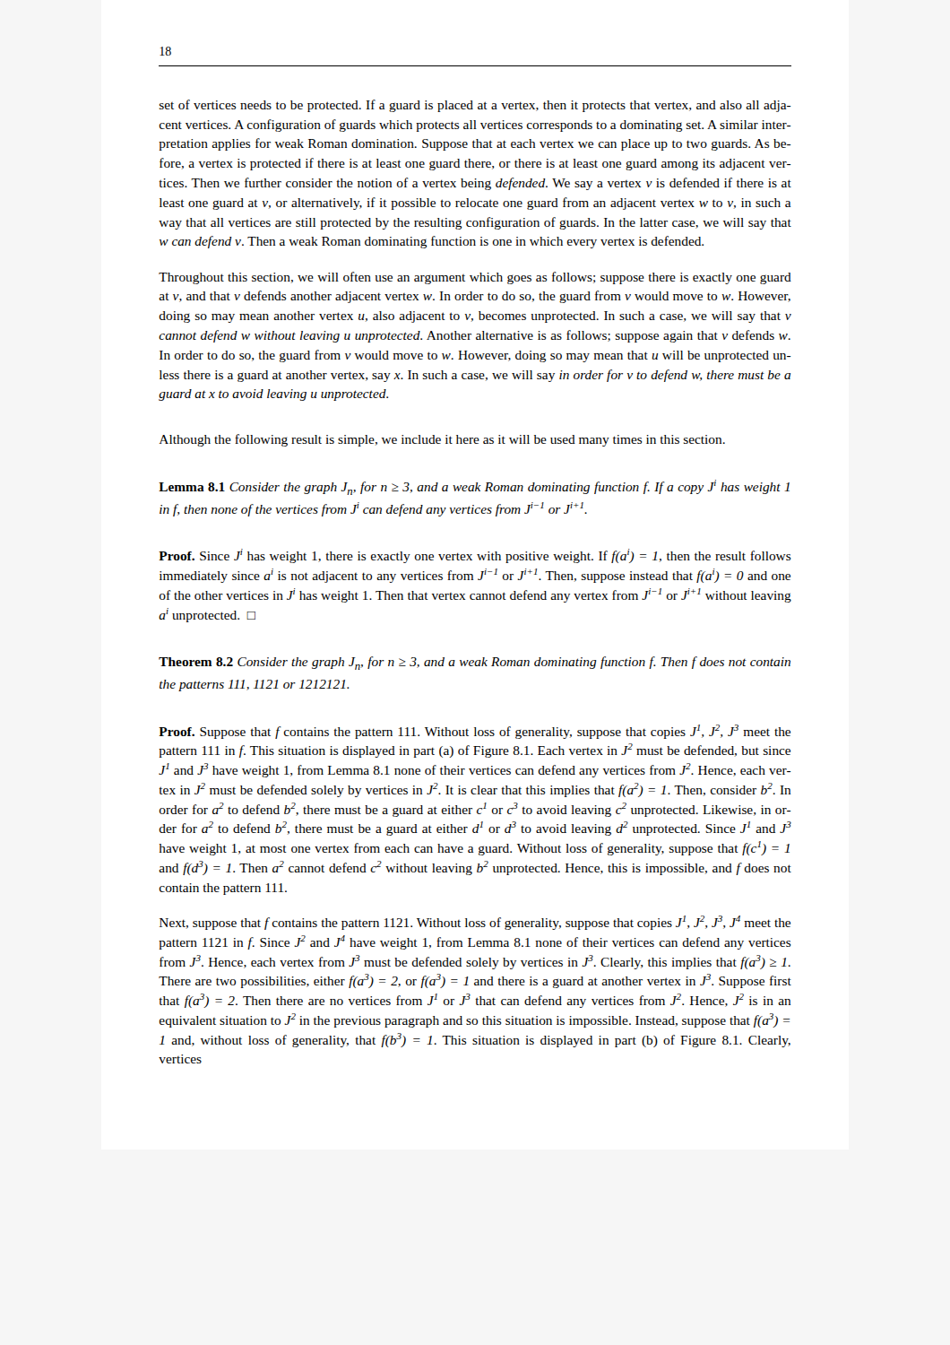18
set of vertices needs to be protected. If a guard is placed at a vertex, then it protects that vertex, and also all adjacent vertices. A configuration of guards which protects all vertices corresponds to a dominating set. A similar interpretation applies for weak Roman domination. Suppose that at each vertex we can place up to two guards. As before, a vertex is protected if there is at least one guard there, or there is at least one guard among its adjacent vertices. Then we further consider the notion of a vertex being defended. We say a vertex v is defended if there is at least one guard at v, or alternatively, if it possible to relocate one guard from an adjacent vertex w to v, in such a way that all vertices are still protected by the resulting configuration of guards. In the latter case, we will say that w can defend v. Then a weak Roman dominating function is one in which every vertex is defended.
Throughout this section, we will often use an argument which goes as follows; suppose there is exactly one guard at v, and that v defends another adjacent vertex w. In order to do so, the guard from v would move to w. However, doing so may mean another vertex u, also adjacent to v, becomes unprotected. In such a case, we will say that v cannot defend w without leaving u unprotected. Another alternative is as follows; suppose again that v defends w. In order to do so, the guard from v would move to w. However, doing so may mean that u will be unprotected unless there is a guard at another vertex, say x. In such a case, we will say in order for v to defend w, there must be a guard at x to avoid leaving u unprotected.
Although the following result is simple, we include it here as it will be used many times in this section.
Lemma 8.1 Consider the graph Jn, for n ≥ 3, and a weak Roman dominating function f. If a copy Ji has weight 1 in f, then none of the vertices from Ji can defend any vertices from Ji−1 or Ji+1.
Proof. Since Ji has weight 1, there is exactly one vertex with positive weight. If f(ai) = 1, then the result follows immediately since ai is not adjacent to any vertices from Ji−1 or Ji+1. Then, suppose instead that f(ai) = 0 and one of the other vertices in Ji has weight 1. Then that vertex cannot defend any vertex from Ji−1 or Ji+1 without leaving ai unprotected. □
Theorem 8.2 Consider the graph Jn, for n ≥ 3, and a weak Roman dominating function f. Then f does not contain the patterns 111, 1121 or 1212121.
Proof. Suppose that f contains the pattern 111. Without loss of generality, suppose that copies J1, J2, J3 meet the pattern 111 in f. This situation is displayed in part (a) of Figure 8.1. Each vertex in J2 must be defended, but since J1 and J3 have weight 1, from Lemma 8.1 none of their vertices can defend any vertices from J2. Hence, each vertex in J2 must be defended solely by vertices in J2. It is clear that this implies that f(a2) = 1. Then, consider b2. In order for a2 to defend b2, there must be a guard at either c1 or c3 to avoid leaving c2 unprotected. Likewise, in order for a2 to defend b2, there must be a guard at either d1 or d3 to avoid leaving d2 unprotected. Since J1 and J3 have weight 1, at most one vertex from each can have a guard. Without loss of generality, suppose that f(c1) = 1 and f(d3) = 1. Then a2 cannot defend c2 without leaving b2 unprotected. Hence, this is impossible, and f does not contain the pattern 111.
Next, suppose that f contains the pattern 1121. Without loss of generality, suppose that copies J1, J2, J3, J4 meet the pattern 1121 in f. Since J2 and J4 have weight 1, from Lemma 8.1 none of their vertices can defend any vertices from J3. Hence, each vertex from J3 must be defended solely by vertices in J3. Clearly, this implies that f(a3) ≥ 1. There are two possibilities, either f(a3) = 2, or f(a3) = 1 and there is a guard at another vertex in J3. Suppose first that f(a3) = 2. Then there are no vertices from J1 or J3 that can defend any vertices from J2. Hence, J2 is in an equivalent situation to J2 in the previous paragraph and so this situation is impossible. Instead, suppose that f(a3) = 1 and, without loss of generality, that f(b3) = 1. This situation is displayed in part (b) of Figure 8.1. Clearly, vertices